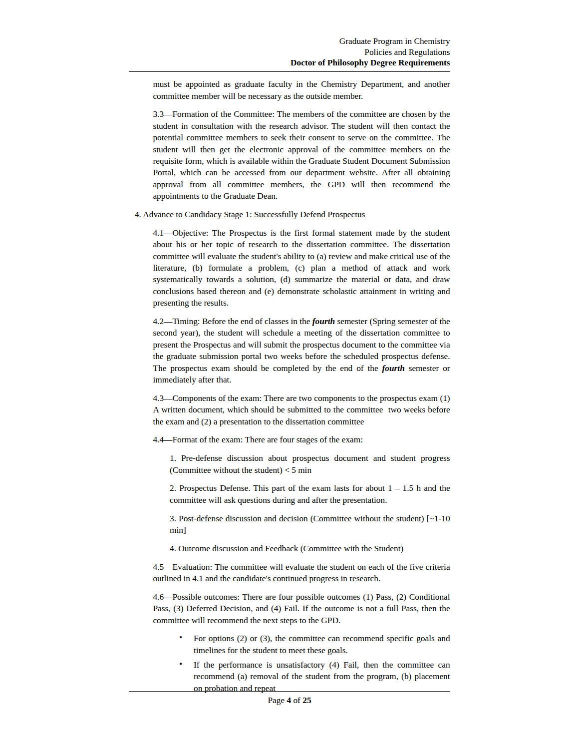Graduate Program in Chemistry
Policies and Regulations
Doctor of Philosophy Degree Requirements
must be appointed as graduate faculty in the Chemistry Department, and another committee member will be necessary as the outside member.
3.3—Formation of the Committee: The members of the committee are chosen by the student in consultation with the research advisor. The student will then contact the potential committee members to seek their consent to serve on the committee. The student will then get the electronic approval of the committee members on the requisite form, which is available within the Graduate Student Document Submission Portal, which can be accessed from our department website. After all obtaining approval from all committee members, the GPD will then recommend the appointments to the Graduate Dean.
4. Advance to Candidacy Stage 1: Successfully Defend Prospectus
4.1—Objective: The Prospectus is the first formal statement made by the student about his or her topic of research to the dissertation committee. The dissertation committee will evaluate the student's ability to (a) review and make critical use of the literature, (b) formulate a problem, (c) plan a method of attack and work systematically towards a solution, (d) summarize the material or data, and draw conclusions based thereon and (e) demonstrate scholastic attainment in writing and presenting the results.
4.2—Timing: Before the end of classes in the fourth semester (Spring semester of the second year), the student will schedule a meeting of the dissertation committee to present the Prospectus and will submit the prospectus document to the committee via the graduate submission portal two weeks before the scheduled prospectus defense. The prospectus exam should be completed by the end of the fourth semester or immediately after that.
4.3—Components of the exam: There are two components to the prospectus exam (1) A written document, which should be submitted to the committee two weeks before the exam and (2) a presentation to the dissertation committee
4.4—Format of the exam: There are four stages of the exam:
1. Pre-defense discussion about prospectus document and student progress (Committee without the student) < 5 min
2. Prospectus Defense. This part of the exam lasts for about 1 – 1.5 h and the committee will ask questions during and after the presentation.
3. Post-defense discussion and decision (Committee without the student) [~1-10 min]
4. Outcome discussion and Feedback (Committee with the Student)
4.5—Evaluation: The committee will evaluate the student on each of the five criteria outlined in 4.1 and the candidate's continued progress in research.
4.6—Possible outcomes: There are four possible outcomes (1) Pass, (2) Conditional Pass, (3) Deferred Decision, and (4) Fail. If the outcome is not a full Pass, then the committee will recommend the next steps to the GPD.
For options (2) or (3), the committee can recommend specific goals and timelines for the student to meet these goals.
If the performance is unsatisfactory (4) Fail, then the committee can recommend (a) removal of the student from the program, (b) placement on probation and repeat
Page 4 of 25